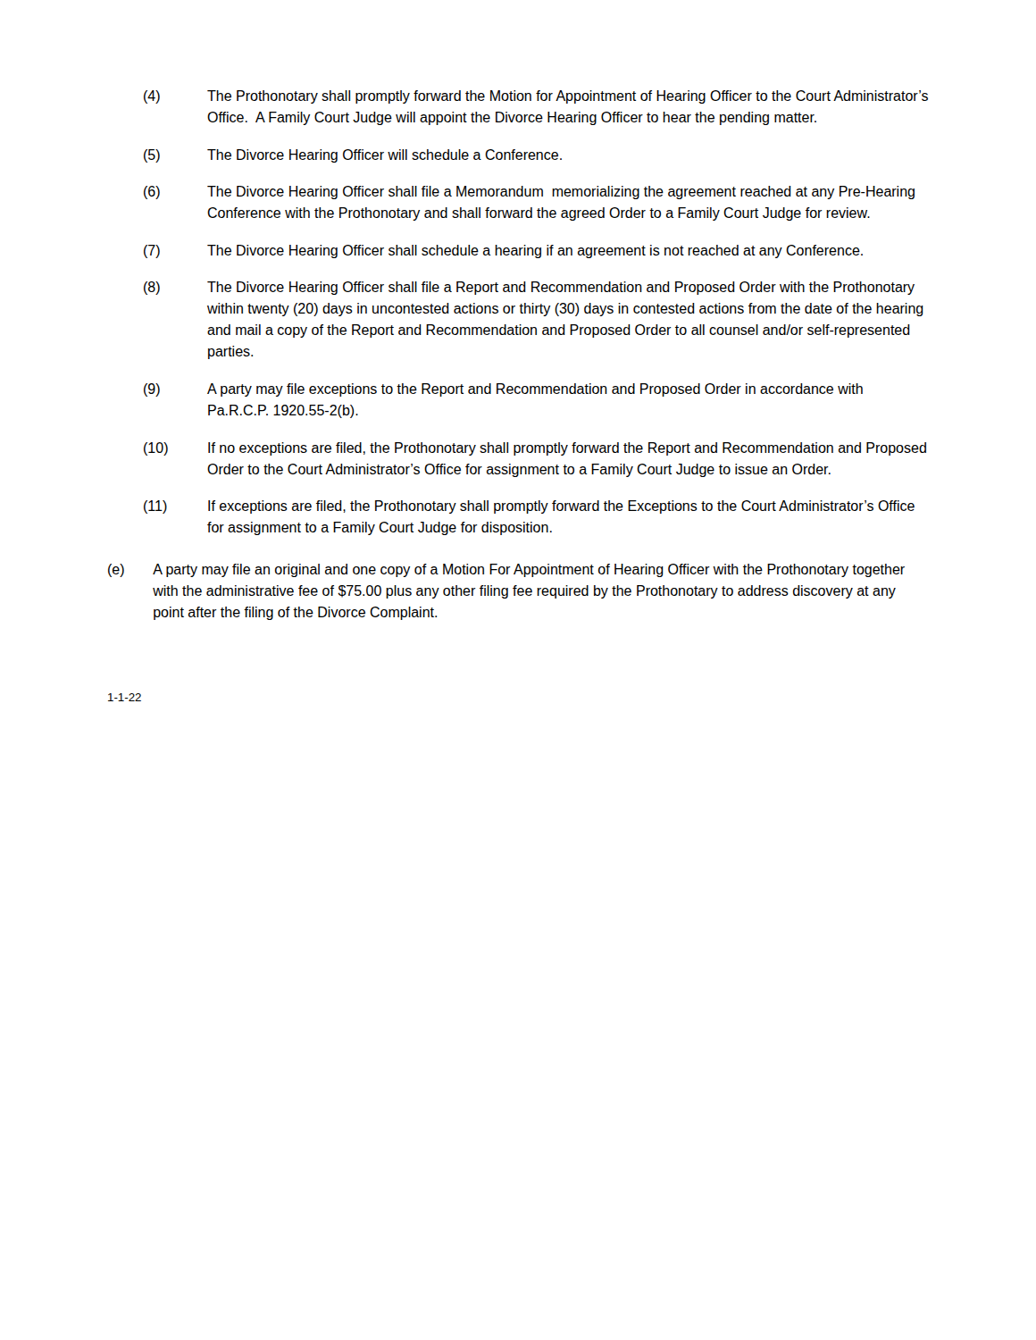(4) The Prothonotary shall promptly forward the Motion for Appointment of Hearing Officer to the Court Administrator’s Office. A Family Court Judge will appoint the Divorce Hearing Officer to hear the pending matter.
(5) The Divorce Hearing Officer will schedule a Conference.
(6) The Divorce Hearing Officer shall file a Memorandum memorializing the agreement reached at any Pre-Hearing Conference with the Prothonotary and shall forward the agreed Order to a Family Court Judge for review.
(7) The Divorce Hearing Officer shall schedule a hearing if an agreement is not reached at any Conference.
(8) The Divorce Hearing Officer shall file a Report and Recommendation and Proposed Order with the Prothonotary within twenty (20) days in uncontested actions or thirty (30) days in contested actions from the date of the hearing and mail a copy of the Report and Recommendation and Proposed Order to all counsel and/or self-represented parties.
(9) A party may file exceptions to the Report and Recommendation and Proposed Order in accordance with Pa.R.C.P. 1920.55-2(b).
(10) If no exceptions are filed, the Prothonotary shall promptly forward the Report and Recommendation and Proposed Order to the Court Administrator’s Office for assignment to a Family Court Judge to issue an Order.
(11) If exceptions are filed, the Prothonotary shall promptly forward the Exceptions to the Court Administrator’s Office for assignment to a Family Court Judge for disposition.
(e) A party may file an original and one copy of a Motion For Appointment of Hearing Officer with the Prothonotary together with the administrative fee of $75.00 plus any other filing fee required by the Prothonotary to address discovery at any point after the filing of the Divorce Complaint.
1-1-22